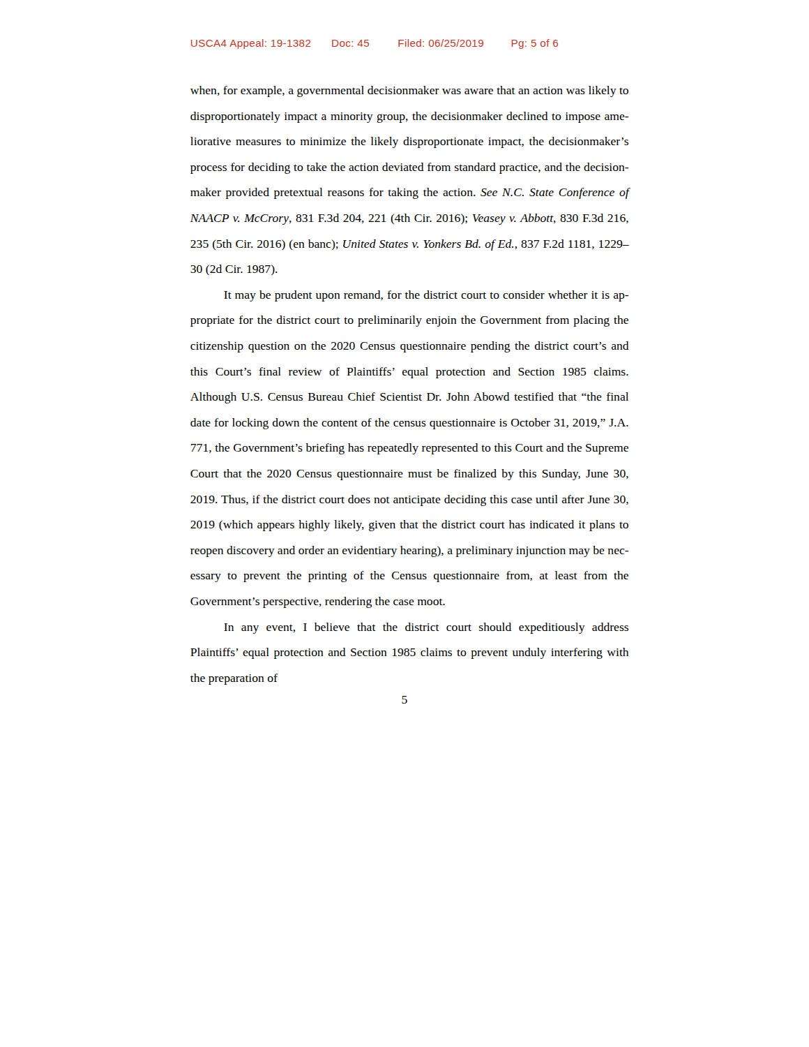USCA4 Appeal: 19-1382 Doc: 45 Filed: 06/25/2019 Pg: 5 of 6
when, for example, a governmental decisionmaker was aware that an action was likely to disproportionately impact a minority group, the decisionmaker declined to impose ameliorative measures to minimize the likely disproportionate impact, the decisionmaker’s process for deciding to take the action deviated from standard practice, and the decisionmaker provided pretextual reasons for taking the action. See N.C. State Conference of NAACP v. McCrory, 831 F.3d 204, 221 (4th Cir. 2016); Veasey v. Abbott, 830 F.3d 216, 235 (5th Cir. 2016) (en banc); United States v. Yonkers Bd. of Ed., 837 F.2d 1181, 1229–30 (2d Cir. 1987).
It may be prudent upon remand, for the district court to consider whether it is appropriate for the district court to preliminarily enjoin the Government from placing the citizenship question on the 2020 Census questionnaire pending the district court’s and this Court’s final review of Plaintiffs’ equal protection and Section 1985 claims. Although U.S. Census Bureau Chief Scientist Dr. John Abowd testified that “the final date for locking down the content of the census questionnaire is October 31, 2019,” J.A. 771, the Government’s briefing has repeatedly represented to this Court and the Supreme Court that the 2020 Census questionnaire must be finalized by this Sunday, June 30, 2019. Thus, if the district court does not anticipate deciding this case until after June 30, 2019 (which appears highly likely, given that the district court has indicated it plans to reopen discovery and order an evidentiary hearing), a preliminary injunction may be necessary to prevent the printing of the Census questionnaire from, at least from the Government’s perspective, rendering the case moot.
In any event, I believe that the district court should expeditiously address Plaintiffs’ equal protection and Section 1985 claims to prevent unduly interfering with the preparation of
5